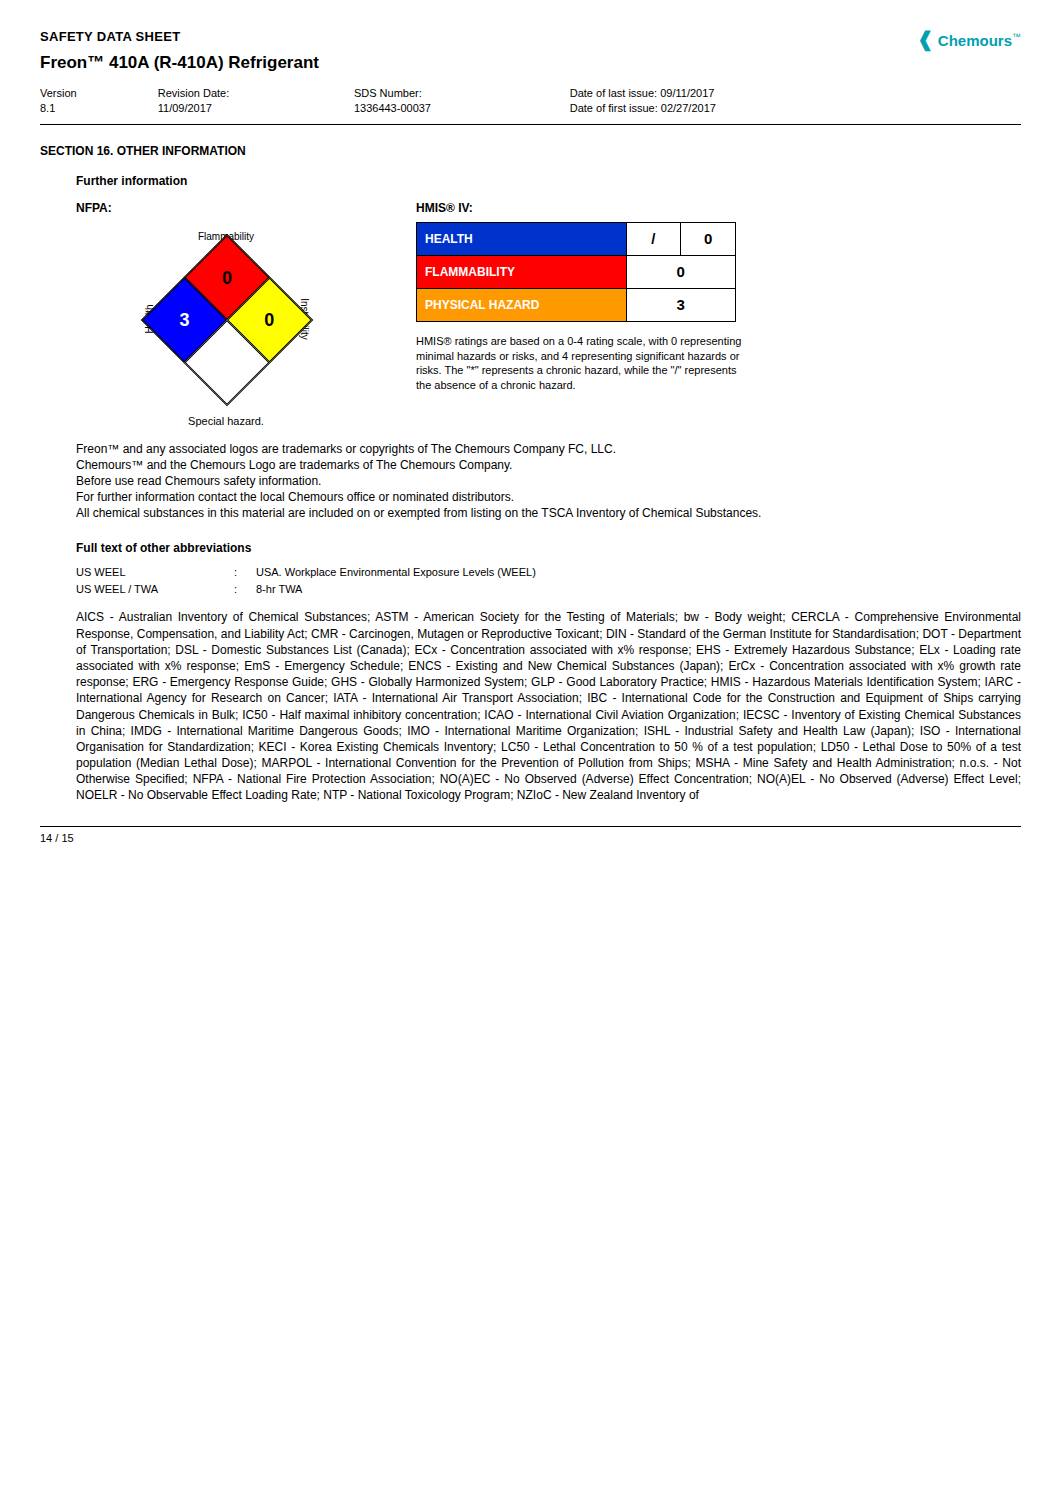❰ Chemours™
SAFETY DATA SHEET
Freon™ 410A (R-410A) Refrigerant
| Version 8.1 | Revision Date: 11/09/2017 | SDS Number: 1336443-00037 | Date of last issue: 09/11/2017 Date of first issue: 02/27/2017 |
SECTION 16. OTHER INFORMATION
Further information
NFPA:
Flammability
Health
Instability
0
0
3
Special hazard.
HMIS® IV:
| HEALTH | / | 0 |
| FLAMMABILITY | 0 |
| PHYSICAL HAZARD | 3 |
HMIS® ratings are based on a 0-4 rating scale, with 0 representing minimal hazards or risks, and 4 representing significant hazards or risks. The "*" represents a chronic hazard, while the "/" represents the absence of a chronic hazard.
Freon™ and any associated logos are trademarks or copyrights of The Chemours Company FC, LLC.
Chemours™ and the Chemours Logo are trademarks of The Chemours Company.
Before use read Chemours safety information.
For further information contact the local Chemours office or nominated distributors.
All chemical substances in this material are included on or exempted from listing on the TSCA Inventory of Chemical Substances.
Full text of other abbreviations
| US WEEL | : | USA. Workplace Environmental Exposure Levels (WEEL) |
| US WEEL / TWA | : | 8-hr TWA |
AICS - Australian Inventory of Chemical Substances; ASTM - American Society for the Testing of Materials; bw - Body weight; CERCLA - Comprehensive Environmental Response, Compensation, and Liability Act; CMR - Carcinogen, Mutagen or Reproductive Toxicant; DIN - Standard of the German Institute for Standardisation; DOT - Department of Transportation; DSL - Domestic Substances List (Canada); ECx - Concentration associated with x% response; EHS - Extremely Hazardous Substance; ELx - Loading rate associated with x% response; EmS - Emergency Schedule; ENCS - Existing and New Chemical Substances (Japan); ErCx - Concentration associated with x% growth rate response; ERG - Emergency Response Guide; GHS - Globally Harmonized System; GLP - Good Laboratory Practice; HMIS - Hazardous Materials Identification System; IARC - International Agency for Research on Cancer; IATA - International Air Transport Association; IBC - International Code for the Construction and Equipment of Ships carrying Dangerous Chemicals in Bulk; IC50 - Half maximal inhibitory concentration; ICAO - International Civil Aviation Organization; IECSC - Inventory of Existing Chemical Substances in China; IMDG - International Maritime Dangerous Goods; IMO - International Maritime Organization; ISHL - Industrial Safety and Health Law (Japan); ISO - International Organisation for Standardization; KECI - Korea Existing Chemicals Inventory; LC50 - Lethal Concentration to 50 % of a test population; LD50 - Lethal Dose to 50% of a test population (Median Lethal Dose); MARPOL - International Convention for the Prevention of Pollution from Ships; MSHA - Mine Safety and Health Administration; n.o.s. - Not Otherwise Specified; NFPA - National Fire Protection Association; NO(A)EC - No Observed (Adverse) Effect Concentration; NO(A)EL - No Observed (Adverse) Effect Level; NOELR - No Observable Effect Loading Rate; NTP - National Toxicology Program; NZIoC - New Zealand Inventory of
14 / 15